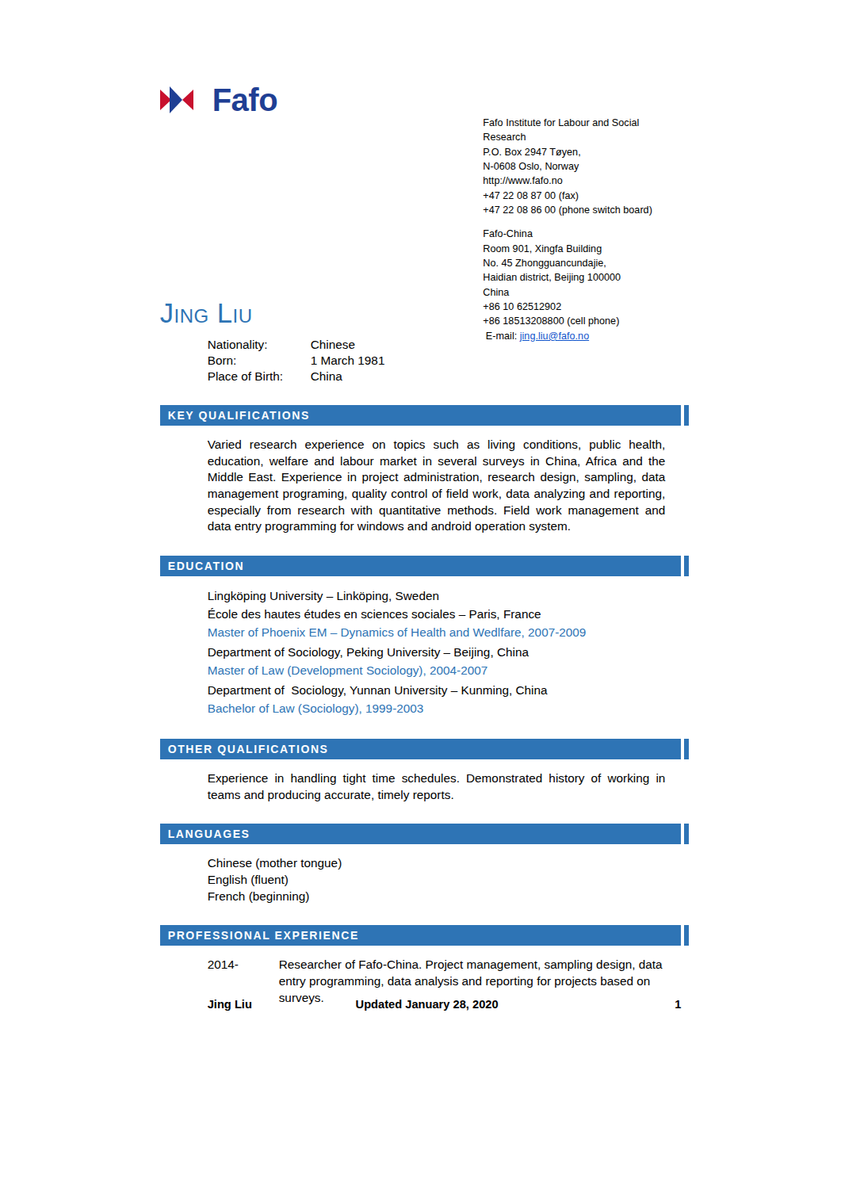Fafo
Fafo Institute for Labour and Social Research
P.O. Box 2947 Tøyen,
N-0608 Oslo, Norway
http://www.fafo.no
+47 22 08 87 00 (fax)
+47 22 08 86 00 (phone switch board)
Fafo-China
Room 901, Xingfa Building
No. 45 Zhongguancundajie,
Haidian district, Beijing 100000
China
+86 10 62512902
+86 18513208800 (cell phone)
E-mail: jing.liu@fafo.no
Jing Liu
| Nationality: | Chinese |
| Born: | 1 March 1981 |
| Place of Birth: | China |
Key Qualifications
Varied research experience on topics such as living conditions, public health, education, welfare and labour market in several surveys in China, Africa and the Middle East. Experience in project administration, research design, sampling, data management programing, quality control of field work, data analyzing and reporting, especially from research with quantitative methods. Field work management and data entry programming for windows and android operation system.
Education
Lingköping University – Linköping, Sweden
École des hautes études en sciences sociales – Paris, France
Master of Phoenix EM – Dynamics of Health and Wedlfare, 2007-2009
Department of Sociology, Peking University – Beijing, China
Master of Law (Development Sociology), 2004-2007
Department of Sociology, Yunnan University – Kunming, China
Bachelor of Law (Sociology), 1999-2003
Other Qualifications
Experience in handling tight time schedules. Demonstrated history of working in teams and producing accurate, timely reports.
Languages
Chinese (mother tongue)
English (fluent)
French (beginning)
Professional Experience
| 2014- | Researcher of Fafo-China. Project management, sampling design, data entry programming, data analysis and reporting for projects based on surveys. |
Jing Liu
Updated January 28, 2020
1